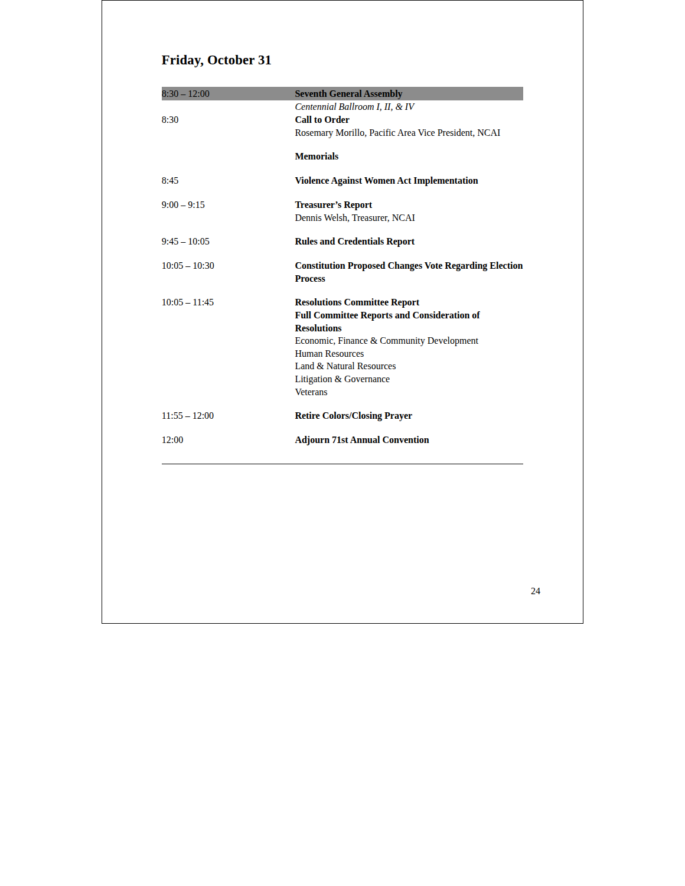Friday, October 31
| 8:30 – 12:00 | Seventh General Assembly |
| | Centennial Ballroom I, II, & IV |
| 8:30 | Call to Order |
| | Rosemary Morillo, Pacific Area Vice President, NCAI |
| | Memorials |
| 8:45 | Violence Against Women Act Implementation |
| 9:00 – 9:15 | Treasurer’s Report |
| | Dennis Welsh, Treasurer, NCAI |
| 9:45 – 10:05 | Rules and Credentials Report |
| 10:05 – 10:30 | Constitution Proposed Changes Vote Regarding Election Process |
| 10:05 – 11:45 | Resolutions Committee Report |
| | Full Committee Reports and Consideration of Resolutions |
| | Economic, Finance & Community Development |
| | Human Resources |
| | Land & Natural Resources |
| | Litigation & Governance |
| | Veterans |
| 11:55 – 12:00 | Retire Colors/Closing Prayer |
| 12:00 | Adjourn 71st Annual Convention |
24